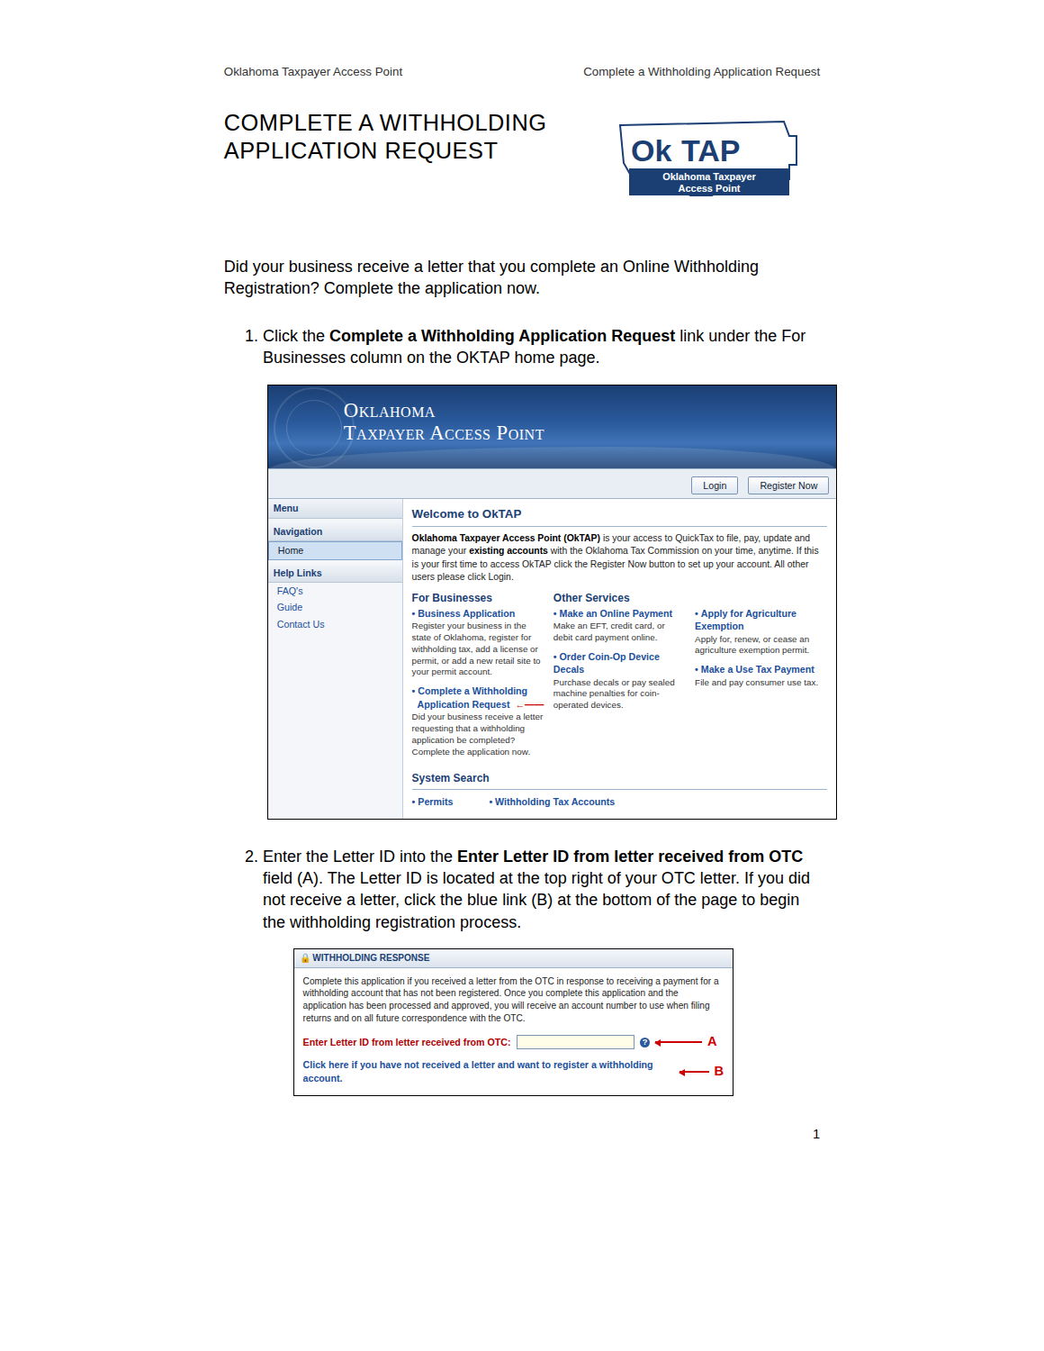Oklahoma Taxpayer Access Point Complete a Withholding Application Request
Complete a Withholding
Application Request
Ok TAP Oklahoma Taxpayer Access Point
Did your business receive a letter that you complete an Online Withholding Registration? Complete the application now.
Click the Complete a Withholding Application Request link under the For Businesses column on the OKTAP home page.
Oklahoma
Taxpayer Access Point
Login Register Now
Menu
Navigation
Home
Help Links
FAQ's
Guide
Contact Us
Welcome to OkTAP
Oklahoma Taxpayer Access Point (OkTAP) is your access to QuickTax to file, pay, update and manage your existing accounts with the Oklahoma Tax Commission on your time, anytime. If this is your first time to access OkTAP click the Register Now button to set up your account. All other users please click Login.
For Businesses
Business Application
Register your business in the state of Oklahoma, register for withholding tax, add a license or permit, or add a new retail site to your permit account.
Complete a Withholding
Application Request ←——
Did your business receive a letter requesting that a withholding application be completed? Complete the application now.
Other Services
Make an Online Payment
Make an EFT, credit card, or debit card payment online.
Order Coin-Op Device Decals
Purchase decals or pay sealed machine penalties for coin-operated devices.
Apply for Agriculture Exemption
Apply for, renew, or cease an agriculture exemption permit.
Make a Use Tax Payment
File and pay consumer use tax.
System Search
Permits Withholding Tax Accounts
Enter the Letter ID into the Enter Letter ID from letter received from OTC field (A). The Letter ID is located at the top right of your OTC letter. If you did not receive a letter, click the blue link (B) at the bottom of the page to begin the withholding registration process.
🔒 WITHHOLDING RESPONSE
Complete this application if you received a letter from the OTC in response to receiving a payment for a withholding account that has not been registered. Once you complete this application and the application has been processed and approved, you will receive an account number to use when filing returns and on all future correspondence with the OTC.
Enter Letter ID from letter received from OTC: ? A
Click here if you have not received a letter and want to register a withholding account. B
1